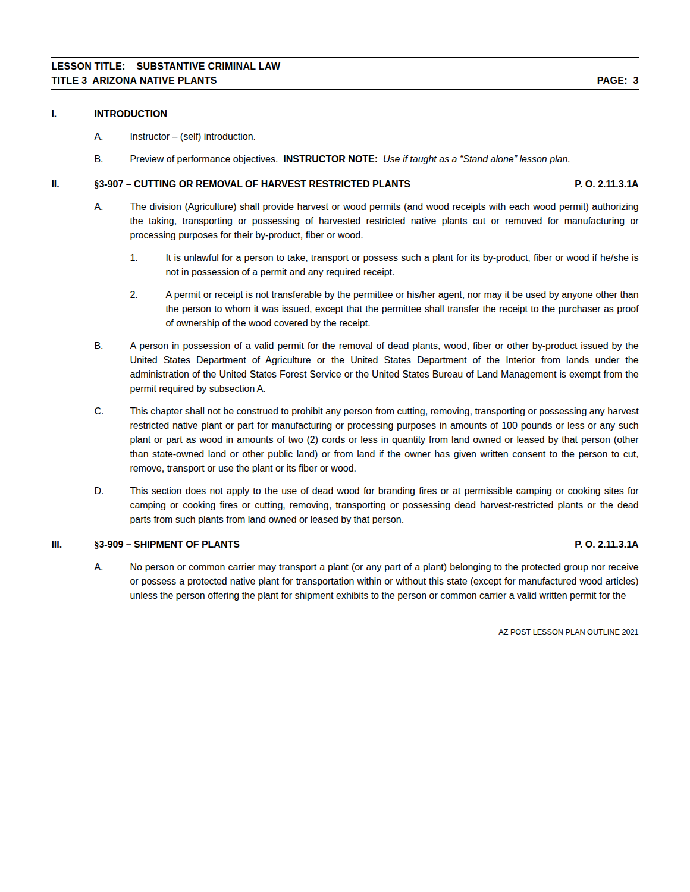LESSON TITLE: SUBSTANTIVE CRIMINAL LAW
TITLE 3 ARIZONA NATIVE PLANTS PAGE: 3
I.
INTRODUCTION
A.
Instructor – (self) introduction.
B.
Preview of performance objectives. INSTRUCTOR NOTE: Use if taught as a “Stand alone” lesson plan.
II.
§3-907 – CUTTING OR REMOVAL OF HARVEST RESTRICTED PLANTS P. O. 2.11.3.1A
A.
The division (Agriculture) shall provide harvest or wood permits (and wood receipts with each wood permit) authorizing the taking, transporting or possessing of harvested restricted native plants cut or removed for manufacturing or processing purposes for their by-product, fiber or wood.
1.
It is unlawful for a person to take, transport or possess such a plant for its by-product, fiber or wood if he/she is not in possession of a permit and any required receipt.
2.
A permit or receipt is not transferable by the permittee or his/her agent, nor may it be used by anyone other than the person to whom it was issued, except that the permittee shall transfer the receipt to the purchaser as proof of ownership of the wood covered by the receipt.
B.
A person in possession of a valid permit for the removal of dead plants, wood, fiber or other by-product issued by the United States Department of Agriculture or the United States Department of the Interior from lands under the administration of the United States Forest Service or the United States Bureau of Land Management is exempt from the permit required by subsection A.
C.
This chapter shall not be construed to prohibit any person from cutting, removing, transporting or possessing any harvest restricted native plant or part for manufacturing or processing purposes in amounts of 100 pounds or less or any such plant or part as wood in amounts of two (2) cords or less in quantity from land owned or leased by that person (other than state-owned land or other public land) or from land if the owner has given written consent to the person to cut, remove, transport or use the plant or its fiber or wood.
D.
This section does not apply to the use of dead wood for branding fires or at permissible camping or cooking sites for camping or cooking fires or cutting, removing, transporting or possessing dead harvest-restricted plants or the dead parts from such plants from land owned or leased by that person.
III.
§3-909 – SHIPMENT OF PLANTS P. O. 2.11.3.1A
A.
No person or common carrier may transport a plant (or any part of a plant) belonging to the protected group nor receive or possess a protected native plant for transportation within or without this state (except for manufactured wood articles) unless the person offering the plant for shipment exhibits to the person or common carrier a valid written permit for the
AZ POST LESSON PLAN OUTLINE 2021